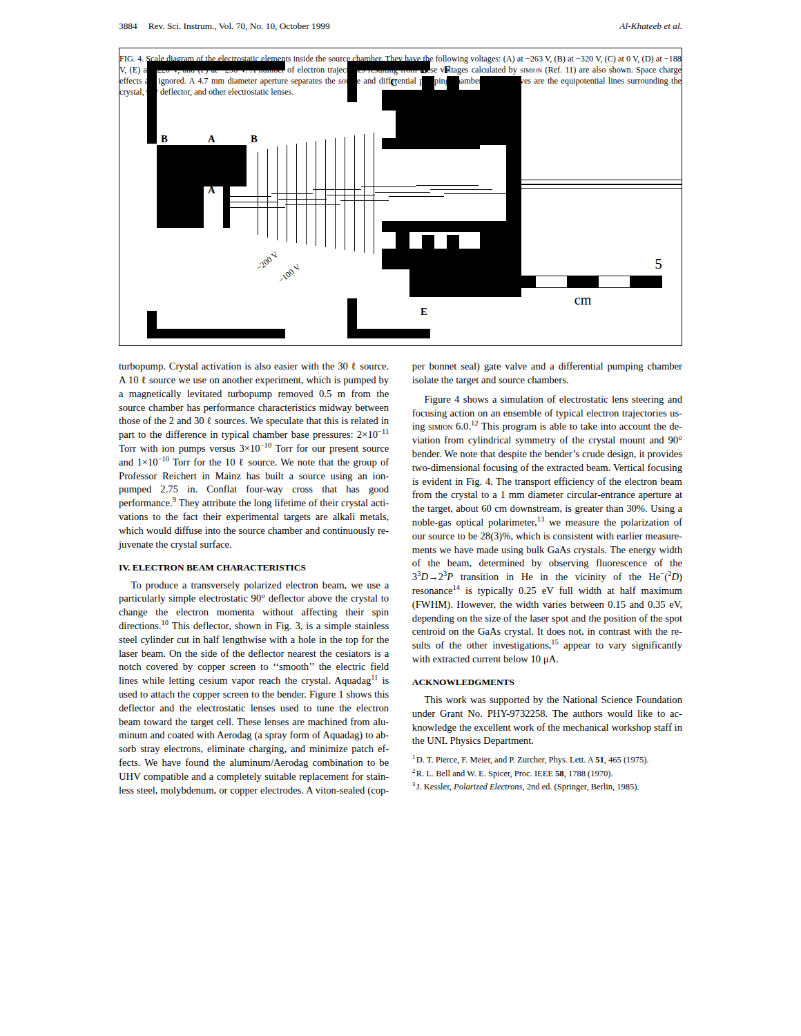3884 Rev. Sci. Instrum., Vol. 70, No. 10, October 1999 Al-Khateeb et al.
C D F B B A A E −200 V −100 V
05
cm
FIG. 4. Scale diagram of the electrostatic elements inside the source chamber. They have the following voltages: (A) at −263 V, (B) at −320 V, (C) at 0 V, (D) at −188 V, (E) at −220 V, and (F) at −256 V. A number of electron trajectories resulting from these voltages calculated by simion (Ref. 11) are also shown. Space charge effects are ignored. A 4.7 mm diameter aperture separates the source and differential pumping chambers. Thin curves are the equipotential lines surrounding the crystal, 90° deflector, and other electrostatic lenses.
turbopump. Crystal activation is also easier with the 30 ℓ source. A 10 ℓ source we use on another experiment, which is pumped by a magnetically levitated turbopump removed 0.5 m from the source chamber has performance characteristics midway between those of the 2 and 30 ℓ sources. We speculate that this is related in part to the difference in typical chamber base pressures: 2×10−11 Torr with ion pumps versus 3×10−10 Torr for our present source and 1×10−10 Torr for the 10 ℓ source. We note that the group of Professor Reichert in Mainz has built a source using an ion-pumped 2.75 in. Conflat four-way cross that has good performance.9 They attribute the long lifetime of their crystal activations to the fact their experimental targets are alkali metals, which would diffuse into the source chamber and continuously rejuvenate the crystal surface.
IV. Electron beam characteristics
To produce a transversely polarized electron beam, we use a particularly simple electrostatic 90° deflector above the crystal to change the electron momenta without affecting their spin directions.10 This deflector, shown in Fig. 3, is a simple stainless steel cylinder cut in half lengthwise with a hole in the top for the laser beam. On the side of the deflector nearest the cesiators is a notch covered by copper screen to ‘‘smooth’’ the electric field lines while letting cesium vapor reach the crystal. Aquadag11 is used to attach the copper screen to the bender. Figure 1 shows this deflector and the electrostatic lenses used to tune the electron beam toward the target cell. These lenses are machined from aluminum and coated with Aerodag (a spray form of Aquadag) to absorb stray electrons, eliminate charging, and minimize patch effects. We have found the aluminum/Aerodag combination to be UHV compatible and a completely suitable replacement for stainless steel, molybdenum, or copper electrodes. A viton-sealed (copper bonnet seal) gate valve and a differential pumping chamber isolate the target and source chambers.
Figure 4 shows a simulation of electrostatic lens steering and focusing action on an ensemble of typical electron trajectories using simion 6.0.12 This program is able to take into account the deviation from cylindrical symmetry of the crystal mount and 90° bender. We note that despite the bender’s crude design, it provides two-dimensional focusing of the extracted beam. Vertical focusing is evident in Fig. 4. The transport efficiency of the electron beam from the crystal to a 1 mm diameter circular-entrance aperture at the target, about 60 cm downstream, is greater than 30%. Using a noble-gas optical polarimeter,13 we measure the polarization of our source to be 28(3)%, which is consistent with earlier measurements we have made using bulk GaAs crystals. The energy width of the beam, determined by observing fluorescence of the 33D→23P transition in He in the vicinity of the He−(2D) resonance14 is typically 0.25 eV full width at half maximum (FWHM). However, the width varies between 0.15 and 0.35 eV, depending on the size of the laser spot and the position of the spot centroid on the GaAs crystal. It does not, in contrast with the results of the other investigations,15 appear to vary significantly with extracted current below 10 μA.
Acknowledgments
This work was supported by the National Science Foundation under Grant No. PHY-9732258. The authors would like to acknowledge the excellent work of the mechanical workshop staff in the UNL Physics Department.
D. T. Pierce, F. Meier, and P. Zurcher, Phys. Lett. A 51, 465 (1975).
R. L. Bell and W. E. Spicer, Proc. IEEE 58, 1788 (1970).
J. Kessler, Polarized Electrons, 2nd ed. (Springer, Berlin, 1985).